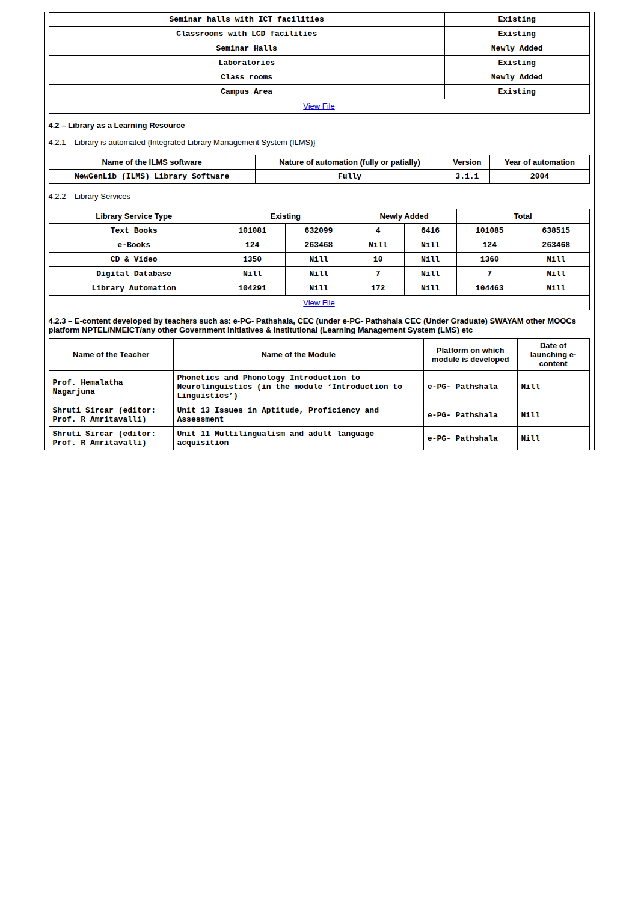| Seminar halls with ICT facilities | Existing |
| Classrooms with LCD facilities | Existing |
| Seminar Halls | Newly Added |
| Laboratories | Existing |
| Class rooms | Newly Added |
| Campus Area | Existing |
| View File |
4.2 – Library as a Learning Resource
4.2.1 – Library is automated {Integrated Library Management System (ILMS)}
| Name of the ILMS software | Nature of automation (fully or patially) | Version | Year of automation |
| --- | --- | --- | --- |
| NewGenLib (ILMS) Library Software | Fully | 3.1.1 | 2004 |
4.2.2 – Library Services
| Library Service Type | Existing | Newly Added | Total |
| --- | --- | --- | --- |
| Text Books | 101081 | 632099 | 4 | 6416 | 101085 | 638515 |
| e-Books | 124 | 263468 | Nill | Nill | 124 | 263468 |
| CD & Video | 1350 | Nill | 10 | Nill | 1360 | Nill |
| Digital Database | Nill | Nill | 7 | Nill | 7 | Nill |
| Library Automation | 104291 | Nill | 172 | Nill | 104463 | Nill |
| View File |
4.2.3 – E-content developed by teachers such as: e-PG- Pathshala, CEC (under e-PG- Pathshala CEC (Under Graduate) SWAYAM other MOOCs platform NPTEL/NMEICT/any other Government initiatives & institutional (Learning Management System (LMS) etc
| Name of the Teacher | Name of the Module | Platform on which module is developed | Date of launching e-content |
| --- | --- | --- | --- |
| Prof. Hemalatha Nagarjuna | Phonetics and Phonology Introduction to Neurolinguistics (in the module ‘Introduction to Linguistics’) | e-PG- Pathshala | Nill |
| Shruti Sircar (editor: Prof. R Amritavalli) | Unit 13 Issues in Aptitude, Proficiency and Assessment | e-PG- Pathshala | Nill |
| Shruti Sircar (editor: Prof. R Amritavalli) | Unit 11 Multilingualism and adult language acquisition | e-PG- Pathshala | Nill |